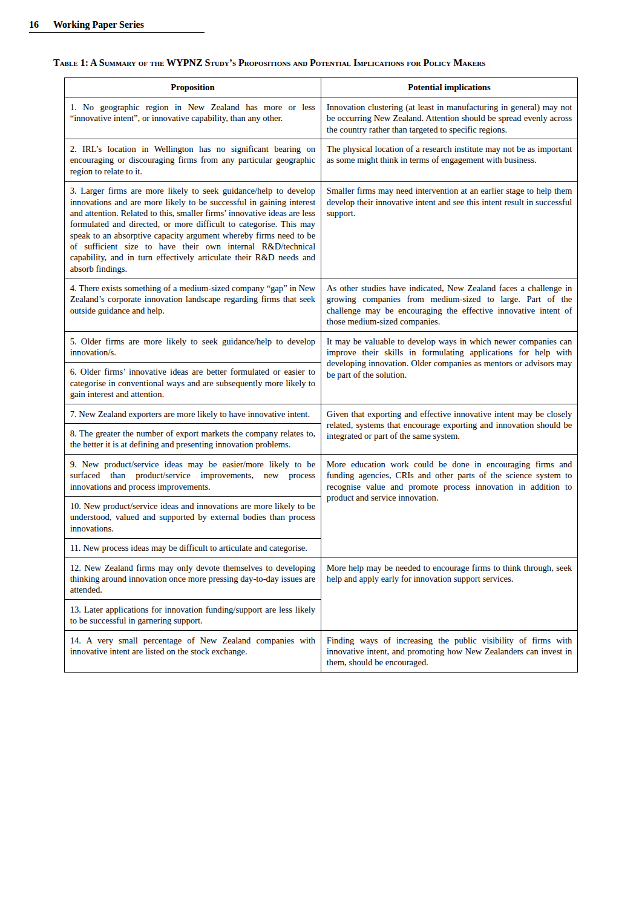16 Working Paper Series
Table 1: A Summary of the WYPNZ Study’s Propositions and Potential Implications for Policy Makers
| Proposition | Potential implications |
| --- | --- |
| 1. No geographic region in New Zealand has more or less “innovative intent”, or innovative capability, than any other. | Innovation clustering (at least in manufacturing in general) may not be occurring New Zealand. Attention should be spread evenly across the country rather than targeted to specific regions. |
| 2. IRL’s location in Wellington has no significant bearing on encouraging or discouraging firms from any particular geographic region to relate to it. | The physical location of a research institute may not be as important as some might think in terms of engagement with business. |
| 3. Larger firms are more likely to seek guidance/help to develop innovations and are more likely to be successful in gaining interest and attention. Related to this, smaller firms’ innovative ideas are less formulated and directed, or more difficult to categorise. This may speak to an absorptive capacity argument whereby firms need to be of sufficient size to have their own internal R&D/technical capability, and in turn effectively articulate their R&D needs and absorb findings. | Smaller firms may need intervention at an earlier stage to help them develop their innovative intent and see this intent result in successful support. |
| 4. There exists something of a medium-sized company “gap” in New Zealand’s corporate innovation landscape regarding firms that seek outside guidance and help. | As other studies have indicated, New Zealand faces a challenge in growing companies from medium-sized to large. Part of the challenge may be encouraging the effective innovative intent of those medium-sized companies. |
| 5. Older firms are more likely to seek guidance/help to develop innovation/s. | It may be valuable to develop ways in which newer companies can improve their skills in formulating applications for help with developing innovation. Older companies as mentors or advisors may be part of the solution. |
| 6. Older firms’ innovative ideas are better formulated or easier to categorise in conventional ways and are subsequently more likely to gain interest and attention. |
| 7. New Zealand exporters are more likely to have innovative intent. | Given that exporting and effective innovative intent may be closely related, systems that encourage exporting and innovation should be integrated or part of the same system. |
| 8. The greater the number of export markets the company relates to, the better it is at defining and presenting innovation problems. |
| 9. New product/service ideas may be easier/more likely to be surfaced than product/service improvements, new process innovations and process improvements. | More education work could be done in encouraging firms and funding agencies, CRIs and other parts of the science system to recognise value and promote process innovation in addition to product and service innovation. |
| 10. New product/service ideas and innovations are more likely to be understood, valued and supported by external bodies than process innovations. |
| 11. New process ideas may be difficult to articulate and categorise. |
| 12. New Zealand firms may only devote themselves to developing thinking around innovation once more pressing day-to-day issues are attended. | More help may be needed to encourage firms to think through, seek help and apply early for innovation support services. |
| 13. Later applications for innovation funding/support are less likely to be successful in garnering support. |
| 14. A very small percentage of New Zealand companies with innovative intent are listed on the stock exchange. | Finding ways of increasing the public visibility of firms with innovative intent, and promoting how New Zealanders can invest in them, should be encouraged. |